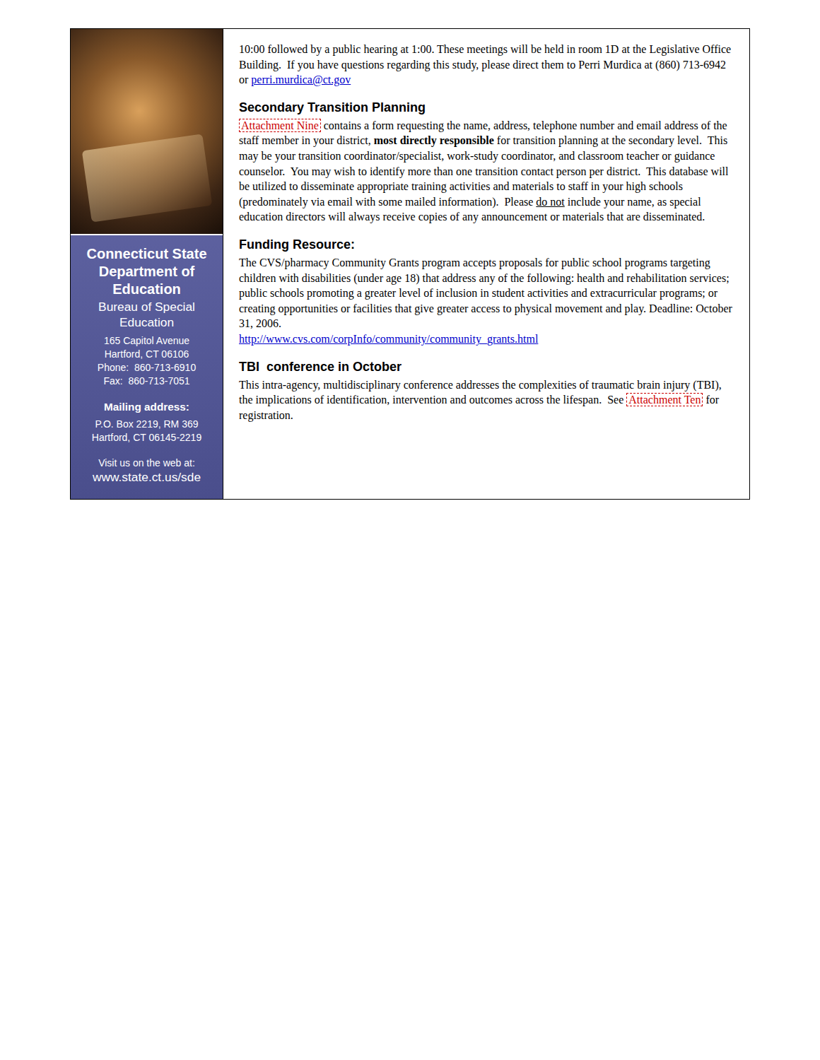Connecticut State Department of Education
Bureau of Special Education
165 Capitol Avenue
Hartford, CT 06106
Phone: 860-713-6910
Fax: 860-713-7051
Mailing address:
P.O. Box 2219, RM 369
Hartford, CT 06145-2219
Visit us on the web at:
www.state.ct.us/sde
10:00 followed by a public hearing at 1:00. These meetings will be held in room 1D at the Legislative Office Building. If you have questions regarding this study, please direct them to Perri Murdica at (860) 713-6942 or perri.murdica@ct.gov
Secondary Transition Planning
Attachment Nine contains a form requesting the name, address, telephone number and email address of the staff member in your district, most directly responsible for transition planning at the secondary level. This may be your transition coordinator/specialist, work-study coordinator, and classroom teacher or guidance counselor. You may wish to identify more than one transition contact person per district. This database will be utilized to disseminate appropriate training activities and materials to staff in your high schools (predominately via email with some mailed information). Please do not include your name, as special education directors will always receive copies of any announcement or materials that are disseminated.
Funding Resource:
The CVS/pharmacy Community Grants program accepts proposals for public school programs targeting children with disabilities (under age 18) that address any of the following: health and rehabilitation services; public schools promoting a greater level of inclusion in student activities and extracurricular programs; or creating opportunities or facilities that give greater access to physical movement and play. Deadline: October 31, 2006.
http://www.cvs.com/corpInfo/community/community_grants.html
TBI conference in October
This intra-agency, multidisciplinary conference addresses the complexities of traumatic brain injury (TBI), the implications of identification, intervention and outcomes across the lifespan. See Attachment Ten for registration.